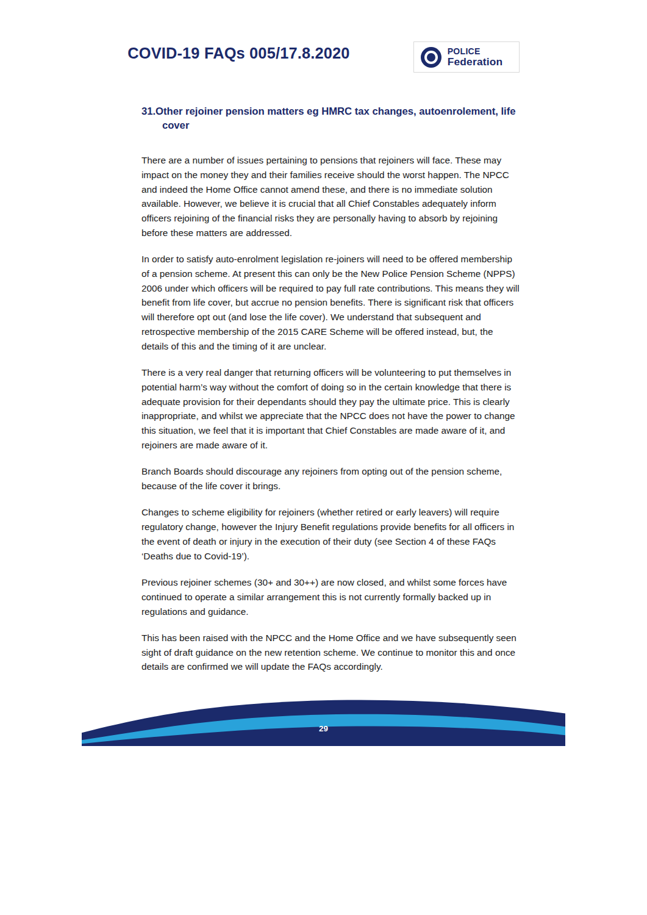COVID-19 FAQs 005/17.8.2020
POLICE
Federation
31. Other rejoiner pension matters eg HMRC tax changes, autoenrolement, life cover
There are a number of issues pertaining to pensions that rejoiners will face. These may impact on the money they and their families receive should the worst happen. The NPCC and indeed the Home Office cannot amend these, and there is no immediate solution available. However, we believe it is crucial that all Chief Constables adequately inform officers rejoining of the financial risks they are personally having to absorb by rejoining before these matters are addressed.
In order to satisfy auto-enrolment legislation re-joiners will need to be offered membership of a pension scheme. At present this can only be the New Police Pension Scheme (NPPS) 2006 under which officers will be required to pay full rate contributions. This means they will benefit from life cover, but accrue no pension benefits. There is significant risk that officers will therefore opt out (and lose the life cover). We understand that subsequent and retrospective membership of the 2015 CARE Scheme will be offered instead, but, the details of this and the timing of it are unclear.
There is a very real danger that returning officers will be volunteering to put themselves in potential harm’s way without the comfort of doing so in the certain knowledge that there is adequate provision for their dependants should they pay the ultimate price. This is clearly inappropriate, and whilst we appreciate that the NPCC does not have the power to change this situation, we feel that it is important that Chief Constables are made aware of it, and rejoiners are made aware of it.
Branch Boards should discourage any rejoiners from opting out of the pension scheme, because of the life cover it brings.
Changes to scheme eligibility for rejoiners (whether retired or early leavers) will require regulatory change, however the Injury Benefit regulations provide benefits for all officers in the event of death or injury in the execution of their duty (see Section 4 of these FAQs ‘Deaths due to Covid-19’).
Previous rejoiner schemes (30+ and 30++) are now closed, and whilst some forces have continued to operate a similar arrangement this is not currently formally backed up in regulations and guidance.
This has been raised with the NPCC and the Home Office and we have subsequently seen sight of draft guidance on the new retention scheme. We continue to monitor this and once details are confirmed we will update the FAQs accordingly.
29